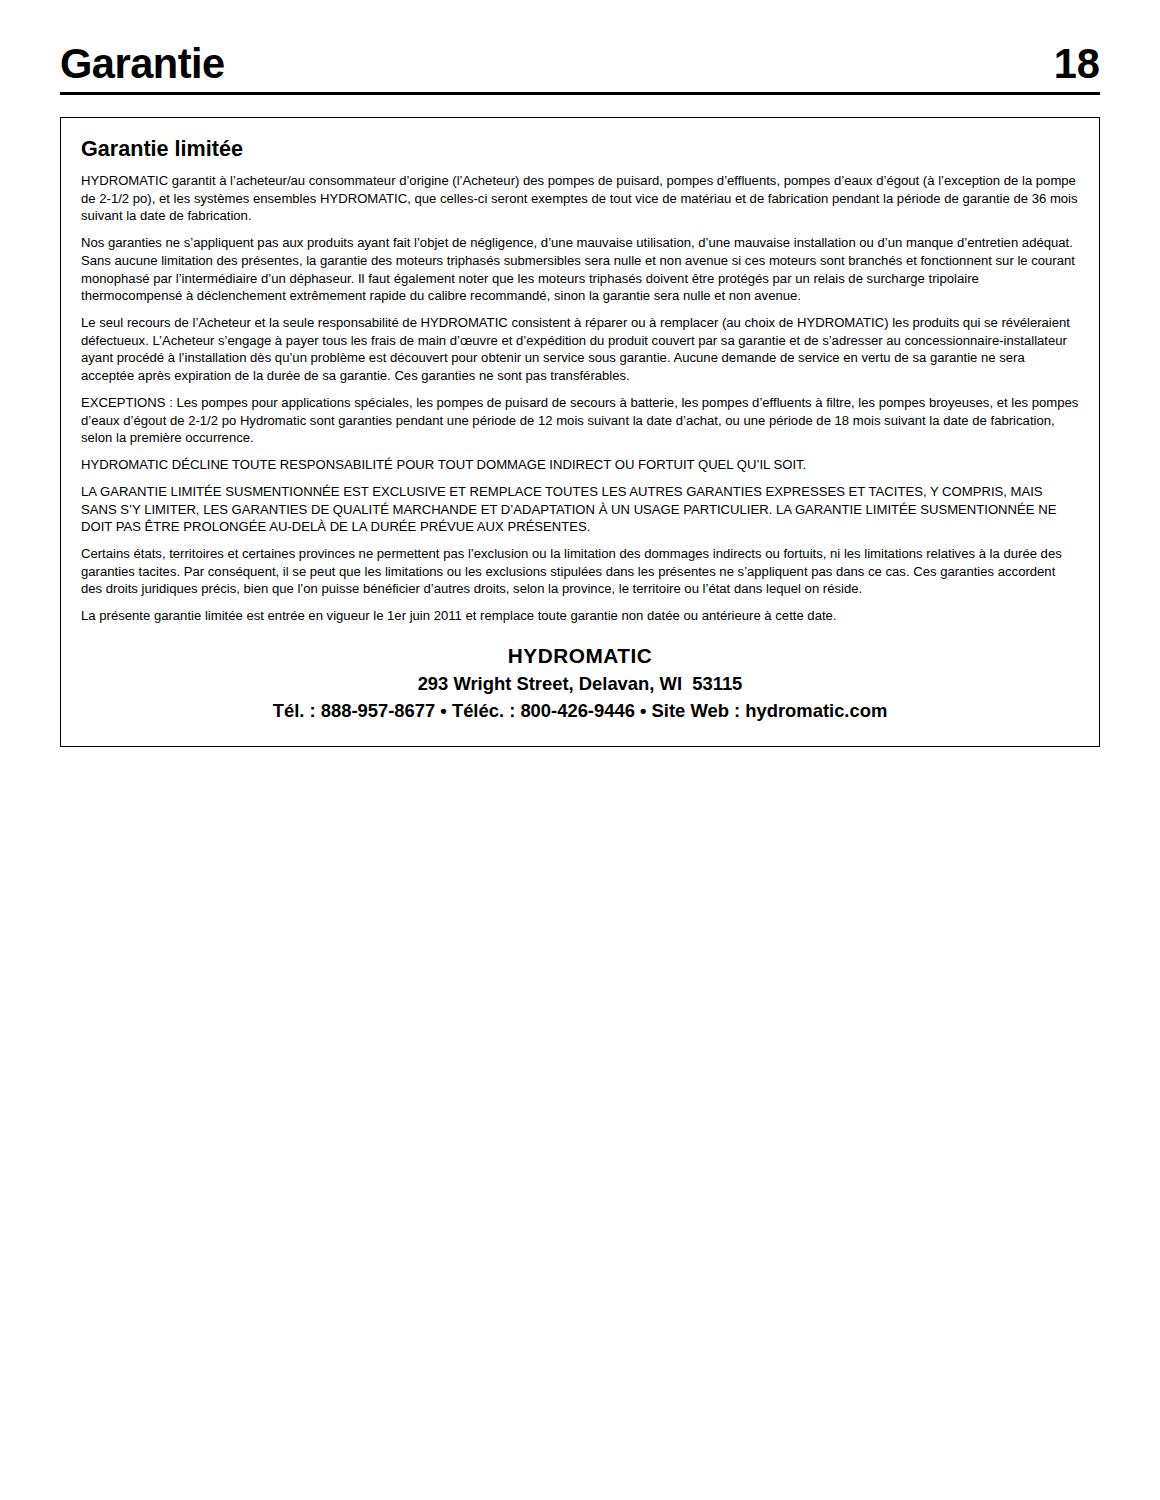Garantie
18
Garantie limitée
HYDROMATIC garantit à l’acheteur/au consommateur d’origine (l’Acheteur) des pompes de puisard, pompes d’effluents, pompes d’eaux d’égout (à l’exception de la pompe de 2-1/2 po), et les systèmes ensembles HYDROMATIC, que celles-ci seront exemptes de tout vice de matériau et de fabrication pendant la période de garantie de 36 mois suivant la date de fabrication.
Nos garanties ne s’appliquent pas aux produits ayant fait l’objet de négligence, d’une mauvaise utilisation, d’une mauvaise installation ou d’un manque d’entretien adéquat. Sans aucune limitation des présentes, la garantie des moteurs triphasés submersibles sera nulle et non avenue si ces moteurs sont branchés et fonctionnent sur le courant monophasé par l’intermédiaire d’un déphaseur. Il faut également noter que les moteurs triphasés doivent être protégés par un relais de surcharge tripolaire thermocompensé à déclenchement extrêmement rapide du calibre recommandé, sinon la garantie sera nulle et non avenue.
Le seul recours de l’Acheteur et la seule responsabilité de HYDROMATIC consistent à réparer ou à remplacer (au choix de HYDROMATIC) les produits qui se révéleraient défectueux. L’Acheteur s’engage à payer tous les frais de main d’œuvre et d’expédition du produit couvert par sa garantie et de s’adresser au concessionnaire-installateur ayant procédé à l’installation dès qu’un problème est découvert pour obtenir un service sous garantie. Aucune demande de service en vertu de sa garantie ne sera acceptée après expiration de la durée de sa garantie. Ces garanties ne sont pas transférables.
EXCEPTIONS : Les pompes pour applications spéciales, les pompes de puisard de secours à batterie, les pompes d’effluents à filtre, les pompes broyeuses, et les pompes d’eaux d’égout de 2-1/2 po Hydromatic sont garanties pendant une période de 12 mois suivant la date d’achat, ou une période de 18 mois suivant la date de fabrication, selon la première occurrence.
HYDROMATIC DÉCLINE TOUTE RESPONSABILITÉ POUR TOUT DOMMAGE INDIRECT OU FORTUIT QUEL QU’IL SOIT.
LA GARANTIE LIMITÉE SUSMENTIONNÉE EST EXCLUSIVE ET REMPLACE TOUTES LES AUTRES GARANTIES EXPRESSES ET TACITES, Y COMPRIS, MAIS SANS S’Y LIMITER, LES GARANTIES DE QUALITÉ MARCHANDE ET D’ADAPTATION À UN USAGE PARTICULIER. LA GARANTIE LIMITÉE SUSMENTIONNÉE NE DOIT PAS ÊTRE PROLONGÉE AU-DELÀ DE LA DURÉE PRÉVUE AUX PRÉSENTES.
Certains états, territoires et certaines provinces ne permettent pas l’exclusion ou la limitation des dommages indirects ou fortuits, ni les limitations relatives à la durée des garanties tacites. Par conséquent, il se peut que les limitations ou les exclusions stipulées dans les présentes ne s’appliquent pas dans ce cas. Ces garanties accordent des droits juridiques précis, bien que l’on puisse bénéficier d’autres droits, selon la province, le territoire ou l’état dans lequel on réside.
La présente garantie limitée est entrée en vigueur le 1er juin 2011 et remplace toute garantie non datée ou antérieure à cette date.
HYDROMATIC
293 Wright Street, Delavan, WI 53115
Tél. : 888-957-8677 • Téléc. : 800-426-9446 • Site Web : hydromatic.com